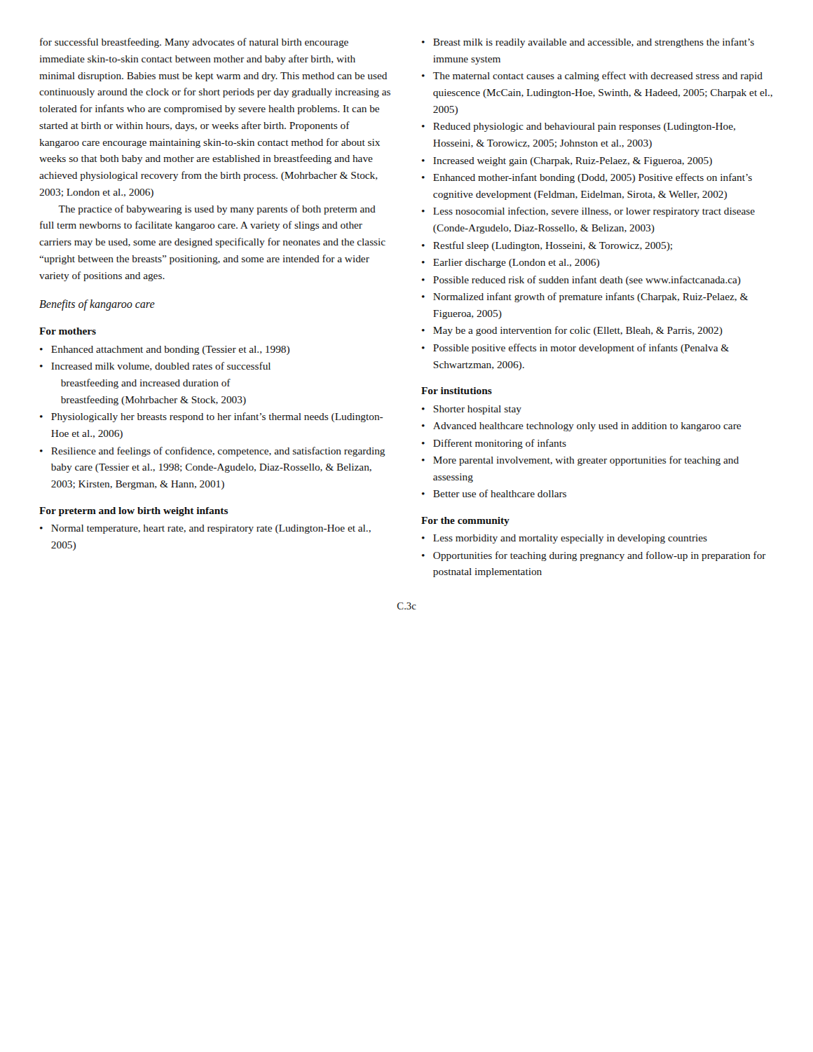for successful breastfeeding. Many advocates of natural birth encourage immediate skin-to-skin contact between mother and baby after birth, with minimal disruption. Babies must be kept warm and dry. This method can be used continuously around the clock or for short periods per day gradually increasing as tolerated for infants who are compromised by severe health problems. It can be started at birth or within hours, days, or weeks after birth. Proponents of kangaroo care encourage maintaining skin-to-skin contact method for about six weeks so that both baby and mother are established in breastfeeding and have achieved physiological recovery from the birth process. (Mohrbacher & Stock, 2003; London et al., 2006)
The practice of babywearing is used by many parents of both preterm and full term newborns to facilitate kangaroo care. A variety of slings and other carriers may be used, some are designed specifically for neonates and the classic “upright between the breasts” positioning, and some are intended for a wider variety of positions and ages.
Benefits of kangaroo care
For mothers
Enhanced attachment and bonding (Tessier et al., 1998)
Increased milk volume, doubled rates of successfulbreastfeeding and increased duration of breastfeeding (Mohrbacher & Stock, 2003)
Physiologically her breasts respond to her infant’s thermal needs (Ludington-Hoe et al., 2006)
Resilience and feelings of confidence, competence, and satisfaction regarding baby care (Tessier et al., 1998; Conde-Agudelo, Diaz-Rossello, & Belizan, 2003; Kirsten, Bergman, & Hann, 2001)
For preterm and low birth weight infants
Normal temperature, heart rate, and respiratory rate (Ludington-Hoe et al., 2005)
Breast milk is readily available and accessible, and strengthens the infant’s immune system
The maternal contact causes a calming effect with decreased stress and rapid quiescence (McCain, Ludington-Hoe, Swinth, & Hadeed, 2005; Charpak et el., 2005)
Reduced physiologic and behavioural pain responses (Ludington-Hoe, Hosseini, & Torowicz, 2005; Johnston et al., 2003)
Increased weight gain (Charpak, Ruiz-Pelaez, & Figueroa, 2005)
Enhanced mother-infant bonding (Dodd, 2005) Positive effects on infant’s cognitive development (Feldman, Eidelman, Sirota, & Weller, 2002)
Less nosocomial infection, severe illness, or lower respiratory tract disease (Conde-Argudelo, Diaz-Rossello, & Belizan, 2003)
Restful sleep (Ludington, Hosseini, & Torowicz, 2005);
Earlier discharge (London et al., 2006)
Possible reduced risk of sudden infant death (see www.infactcanada.ca)
Normalized infant growth of premature infants (Charpak, Ruiz-Pelaez, & Figueroa, 2005)
May be a good intervention for colic (Ellett, Bleah, & Parris, 2002)
Possible positive effects in motor development of infants (Penalva & Schwartzman, 2006).
For institutions
Shorter hospital stay
Advanced healthcare technology only used in addition to kangaroo care
Different monitoring of infants
More parental involvement, with greater opportunities for teaching and assessing
Better use of healthcare dollars
For the community
Less morbidity and mortality especially in developing countries
Opportunities for teaching during pregnancy and follow-up in preparation for postnatal implementation
C.3c